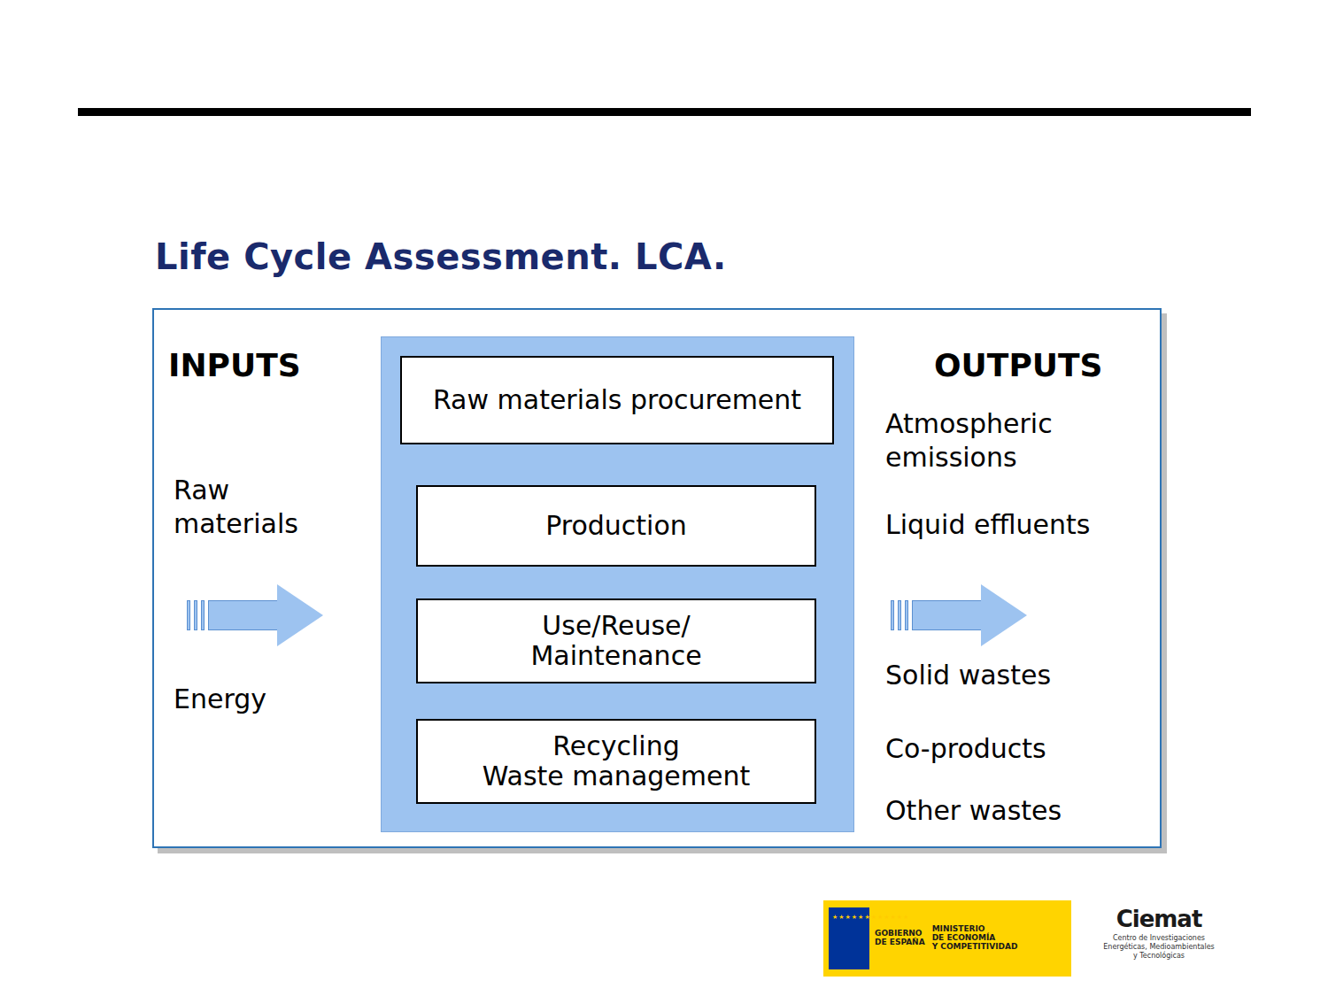Life Cycle Assessment. LCA.
Raw materials procurement
Production
Use/Reuse/
Maintenance
Recycling
Waste management
INPUTS
OUTPUTS
Raw
materials
Energy
Atmospheric
emissions
Liquid effluents
Solid wastes
Co-products
Other wastes
GOBIERNO
DE ESPAÑA
MINISTERIO
DE ECONOMÍA
Y COMPETITIVIDAD
Ciemat
Centro de Investigaciones
Energéticas, Medioambientales
y Tecnológicas